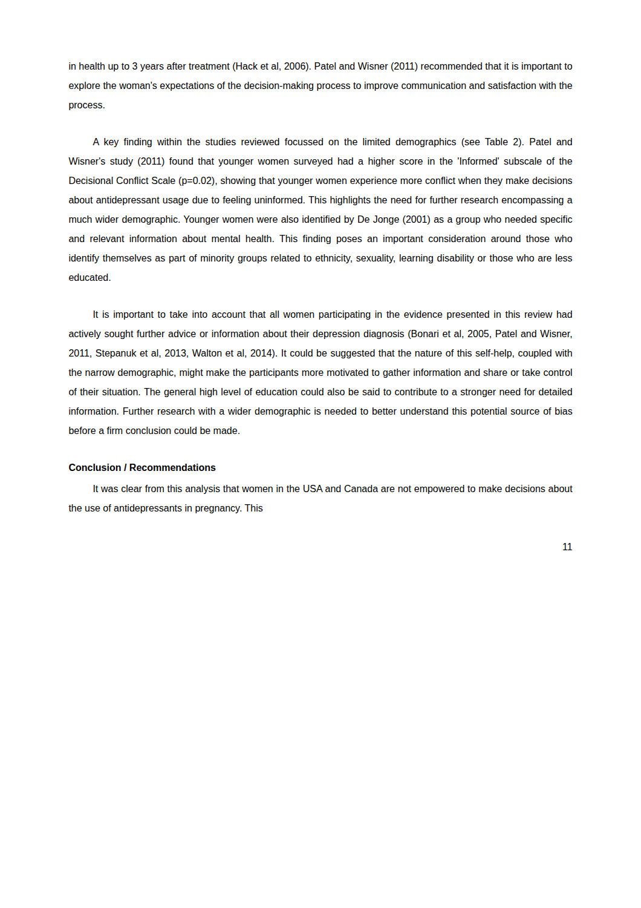in health up to 3 years after treatment (Hack et al, 2006). Patel and Wisner (2011) recommended that it is important to explore the woman's expectations of the decision-making process to improve communication and satisfaction with the process.
A key finding within the studies reviewed focussed on the limited demographics (see Table 2). Patel and Wisner's study (2011) found that younger women surveyed had a higher score in the 'Informed' subscale of the Decisional Conflict Scale (p=0.02), showing that younger women experience more conflict when they make decisions about antidepressant usage due to feeling uninformed. This highlights the need for further research encompassing a much wider demographic. Younger women were also identified by De Jonge (2001) as a group who needed specific and relevant information about mental health. This finding poses an important consideration around those who identify themselves as part of minority groups related to ethnicity, sexuality, learning disability or those who are less educated.
It is important to take into account that all women participating in the evidence presented in this review had actively sought further advice or information about their depression diagnosis (Bonari et al, 2005, Patel and Wisner, 2011, Stepanuk et al, 2013, Walton et al, 2014). It could be suggested that the nature of this self-help, coupled with the narrow demographic, might make the participants more motivated to gather information and share or take control of their situation. The general high level of education could also be said to contribute to a stronger need for detailed information. Further research with a wider demographic is needed to better understand this potential source of bias before a firm conclusion could be made.
Conclusion / Recommendations
It was clear from this analysis that women in the USA and Canada are not empowered to make decisions about the use of antidepressants in pregnancy. This
11